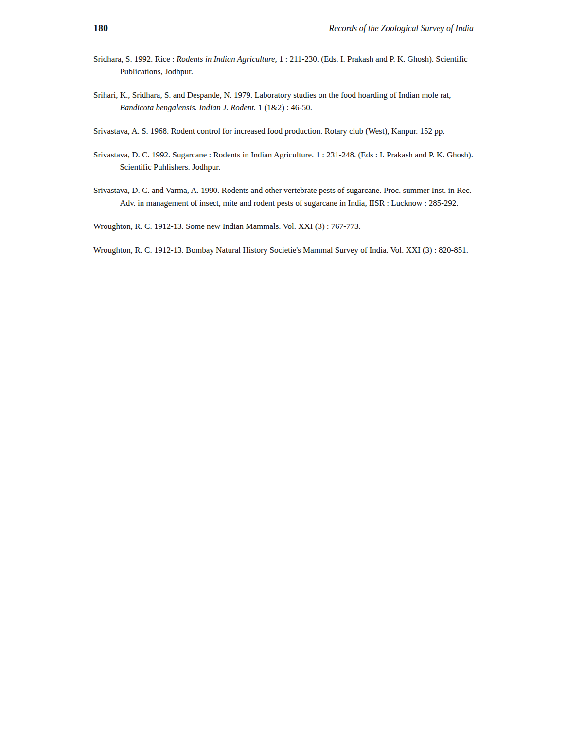180
Records of the Zoological Survey of India
Sridhara, S. 1992. Rice : Rodents in Indian Agriculture, 1 : 211-230. (Eds. I. Prakash and P. K. Ghosh). Scientific Publications, Jodhpur.
Srihari, K., Sridhara, S. and Despande, N. 1979. Laboratory studies on the food hoarding of Indian mole rat, Bandicota bengalensis. Indian J. Rodent. 1 (1&2) : 46-50.
Srivastava, A. S. 1968. Rodent control for increased food production. Rotary club (West), Kanpur. 152 pp.
Srivastava, D. C. 1992. Sugarcane : Rodents in Indian Agriculture. 1 : 231-248. (Eds : I. Prakash and P. K. Ghosh). Scientific Puhlishers. Jodhpur.
Srivastava, D. C. and Varma, A. 1990. Rodents and other vertebrate pests of sugarcane. Proc. summer Inst. in Rec. Adv. in management of insect, mite and rodent pests of sugarcane in India, IISR : Lucknow : 285-292.
Wroughton, R. C. 1912-13. Some new Indian Mammals. Vol. XXI (3) : 767-773.
Wroughton, R. C. 1912-13. Bombay Natural History Societie's Mammal Survey of India. Vol. XXI (3) : 820-851.